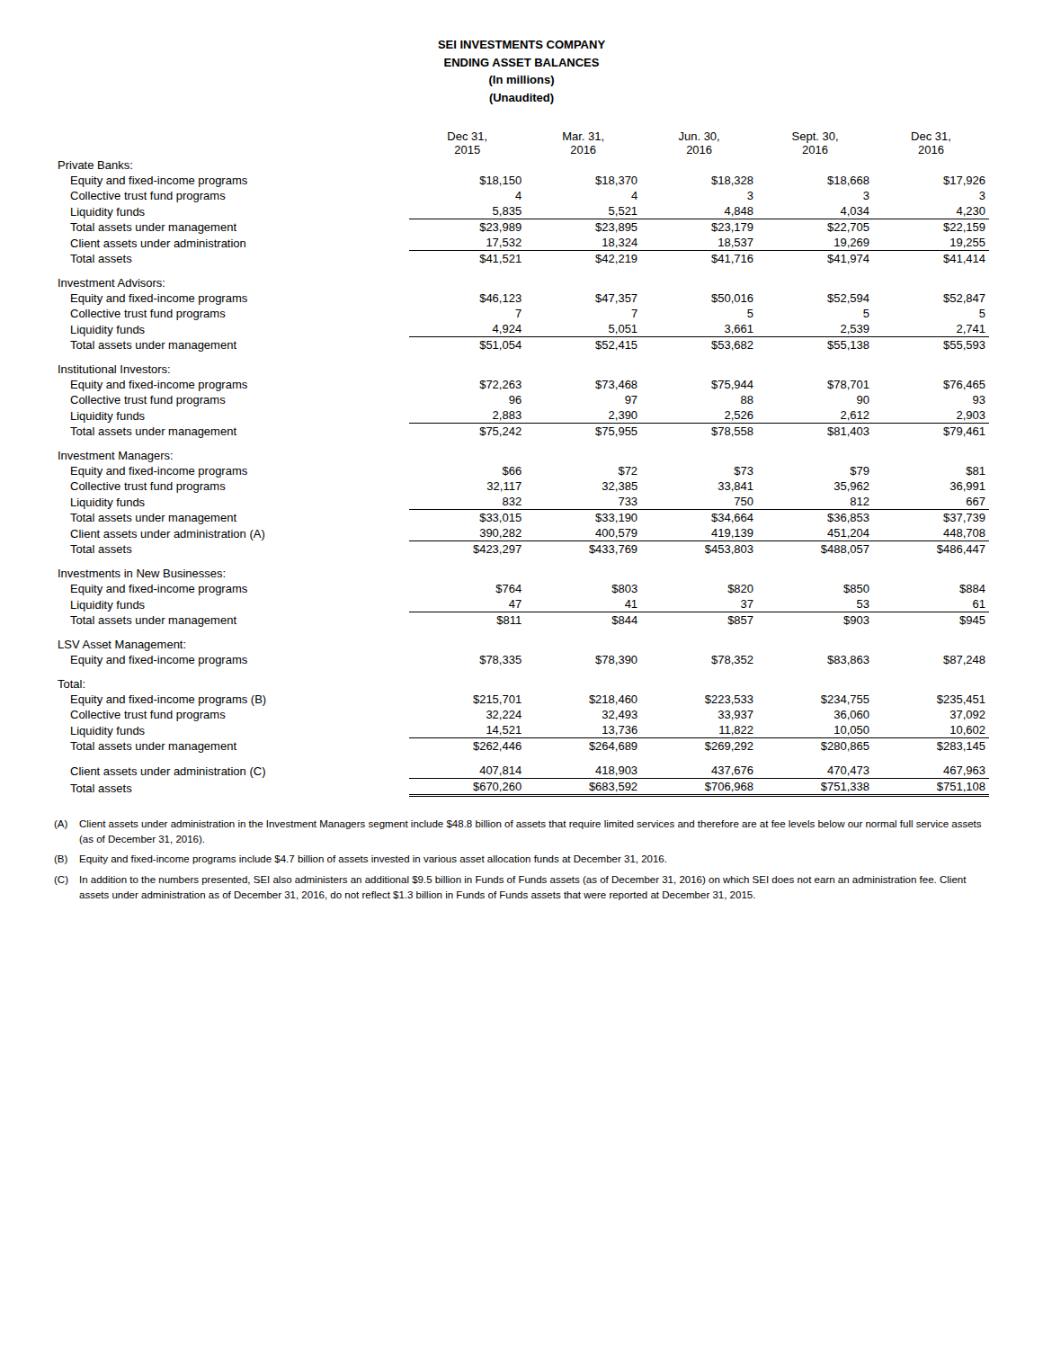SEI INVESTMENTS COMPANY
ENDING ASSET BALANCES
(In millions)
(Unaudited)
| | Dec 31, 2015 | Mar. 31, 2016 | Jun. 30, 2016 | Sept. 30, 2016 | Dec 31, 2016 |
| --- | --- | --- | --- | --- | --- |
| Private Banks: | |
| Equity and fixed-income programs | $18,150 | $18,370 | $18,328 | $18,668 | $17,926 |
| Collective trust fund programs | 4 | 4 | 3 | 3 | 3 |
| Liquidity funds | 5,835 | 5,521 | 4,848 | 4,034 | 4,230 |
| Total assets under management | $23,989 | $23,895 | $23,179 | $22,705 | $22,159 |
| Client assets under administration | 17,532 | 18,324 | 18,537 | 19,269 | 19,255 |
| Total assets | $41,521 | $42,219 | $41,716 | $41,974 | $41,414 |
| Investment Advisors: | |
| Equity and fixed-income programs | $46,123 | $47,357 | $50,016 | $52,594 | $52,847 |
| Collective trust fund programs | 7 | 7 | 5 | 5 | 5 |
| Liquidity funds | 4,924 | 5,051 | 3,661 | 2,539 | 2,741 |
| Total assets under management | $51,054 | $52,415 | $53,682 | $55,138 | $55,593 |
| Institutional Investors: | |
| Equity and fixed-income programs | $72,263 | $73,468 | $75,944 | $78,701 | $76,465 |
| Collective trust fund programs | 96 | 97 | 88 | 90 | 93 |
| Liquidity funds | 2,883 | 2,390 | 2,526 | 2,612 | 2,903 |
| Total assets under management | $75,242 | $75,955 | $78,558 | $81,403 | $79,461 |
| Investment Managers: | |
| Equity and fixed-income programs | $66 | $72 | $73 | $79 | $81 |
| Collective trust fund programs | 32,117 | 32,385 | 33,841 | 35,962 | 36,991 |
| Liquidity funds | 832 | 733 | 750 | 812 | 667 |
| Total assets under management | $33,015 | $33,190 | $34,664 | $36,853 | $37,739 |
| Client assets under administration (A) | 390,282 | 400,579 | 419,139 | 451,204 | 448,708 |
| Total assets | $423,297 | $433,769 | $453,803 | $488,057 | $486,447 |
| Investments in New Businesses: | |
| Equity and fixed-income programs | $764 | $803 | $820 | $850 | $884 |
| Liquidity funds | 47 | 41 | 37 | 53 | 61 |
| Total assets under management | $811 | $844 | $857 | $903 | $945 |
| LSV Asset Management: | |
| Equity and fixed-income programs | $78,335 | $78,390 | $78,352 | $83,863 | $87,248 |
| Total: | |
| Equity and fixed-income programs (B) | $215,701 | $218,460 | $223,533 | $234,755 | $235,451 |
| Collective trust fund programs | 32,224 | 32,493 | 33,937 | 36,060 | 37,092 |
| Liquidity funds | 14,521 | 13,736 | 11,822 | 10,050 | 10,602 |
| Total assets under management | $262,446 | $264,689 | $269,292 | $280,865 | $283,145 |
| Client assets under administration (C) | 407,814 | 418,903 | 437,676 | 470,473 | 467,963 |
| Total assets | $670,260 | $683,592 | $706,968 | $751,338 | $751,108 |
| (A) | Client assets under administration in the Investment Managers segment include $48.8 billion of assets that require limited services and therefore are at fee levels below our normal full service assets (as of December 31, 2016). |
| (B) | Equity and fixed-income programs include $4.7 billion of assets invested in various asset allocation funds at December 31, 2016. |
| (C) | In addition to the numbers presented, SEI also administers an additional $9.5 billion in Funds of Funds assets (as of December 31, 2016) on which SEI does not earn an administration fee. Client assets under administration as of December 31, 2016, do not reflect $1.3 billion in Funds of Funds assets that were reported at December 31, 2015. |